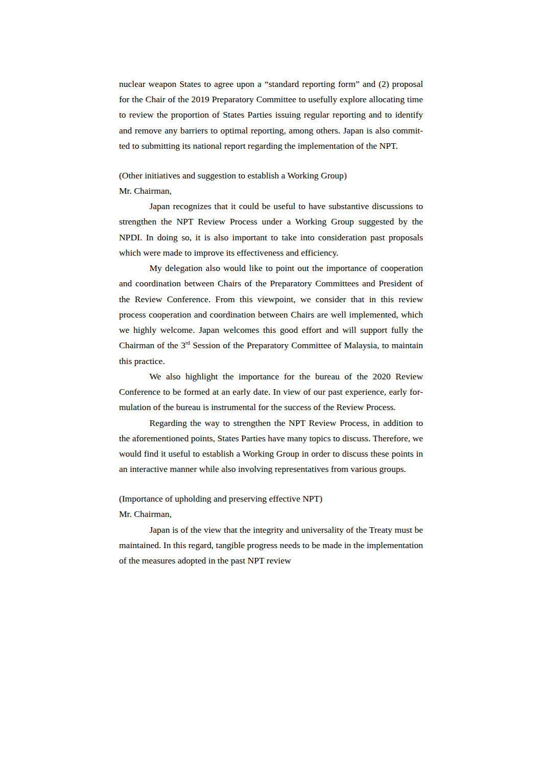nuclear weapon States to agree upon a “standard reporting form” and (2) proposal for the Chair of the 2019 Preparatory Committee to usefully explore allocating time to review the proportion of States Parties issuing regular reporting and to identify and remove any barriers to optimal reporting, among others. Japan is also committed to submitting its national report regarding the implementation of the NPT.
(Other initiatives and suggestion to establish a Working Group)
Mr. Chairman,
Japan recognizes that it could be useful to have substantive discussions to strengthen the NPT Review Process under a Working Group suggested by the NPDI. In doing so, it is also important to take into consideration past proposals which were made to improve its effectiveness and efficiency.
My delegation also would like to point out the importance of cooperation and coordination between Chairs of the Preparatory Committees and President of the Review Conference. From this viewpoint, we consider that in this review process cooperation and coordination between Chairs are well implemented, which we highly welcome. Japan welcomes this good effort and will support fully the Chairman of the 3rd Session of the Preparatory Committee of Malaysia, to maintain this practice.
We also highlight the importance for the bureau of the 2020 Review Conference to be formed at an early date. In view of our past experience, early formulation of the bureau is instrumental for the success of the Review Process.
Regarding the way to strengthen the NPT Review Process, in addition to the aforementioned points, States Parties have many topics to discuss. Therefore, we would find it useful to establish a Working Group in order to discuss these points in an interactive manner while also involving representatives from various groups.
(Importance of upholding and preserving effective NPT)
Mr. Chairman,
Japan is of the view that the integrity and universality of the Treaty must be maintained. In this regard, tangible progress needs to be made in the implementation of the measures adopted in the past NPT review